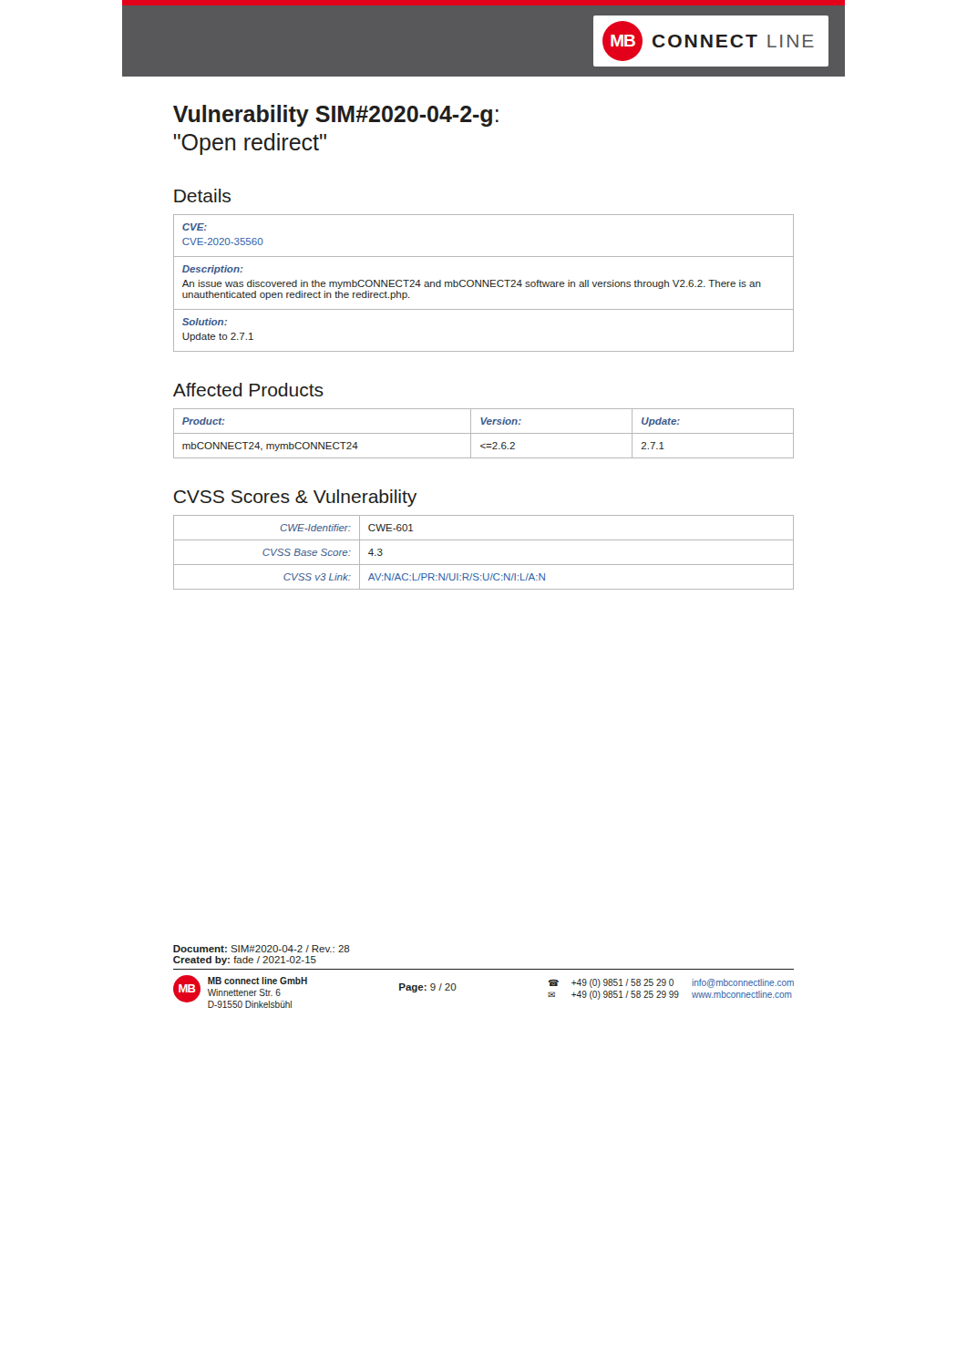MB
CONNECT LINE
Vulnerability SIM#2020-04-2-g:
"Open redirect"
Details
| CVE: |
| CVE-2020-35560 |
| Description: |
| An issue was discovered in the mymbCONNECT24 and mbCONNECT24 software in all versions through V2.6.2. There is an unauthenticated open redirect in the redirect.php. |
| Solution: |
| Update to 2.7.1 |
Affected Products
| Product: | Version: | Update: |
| mbCONNECT24, mymbCONNECT24 | <=2.6.2 | 2.7.1 |
CVSS Scores & Vulnerability
| CWE-Identifier: | CWE-601 |
| CVSS Base Score: | 4.3 |
| CVSS v3 Link: | AV:N/AC:L/PR:N/UI:R/S:U/C:N/I:L/A:N |
Document: SIM#2020-04-2 / Rev.: 28
Created by: fade / 2021-02-15
MB
MB connect line GmbH
Winnettener Str. 6
D-91550 Dinkelsbühl
Page: 9 / 20
☎ ✉
+49 (0) 9851 / 58 25 29 0
+49 (0) 9851 / 58 25 29 99
info@mbconnectline.com
www.mbconnectline.com